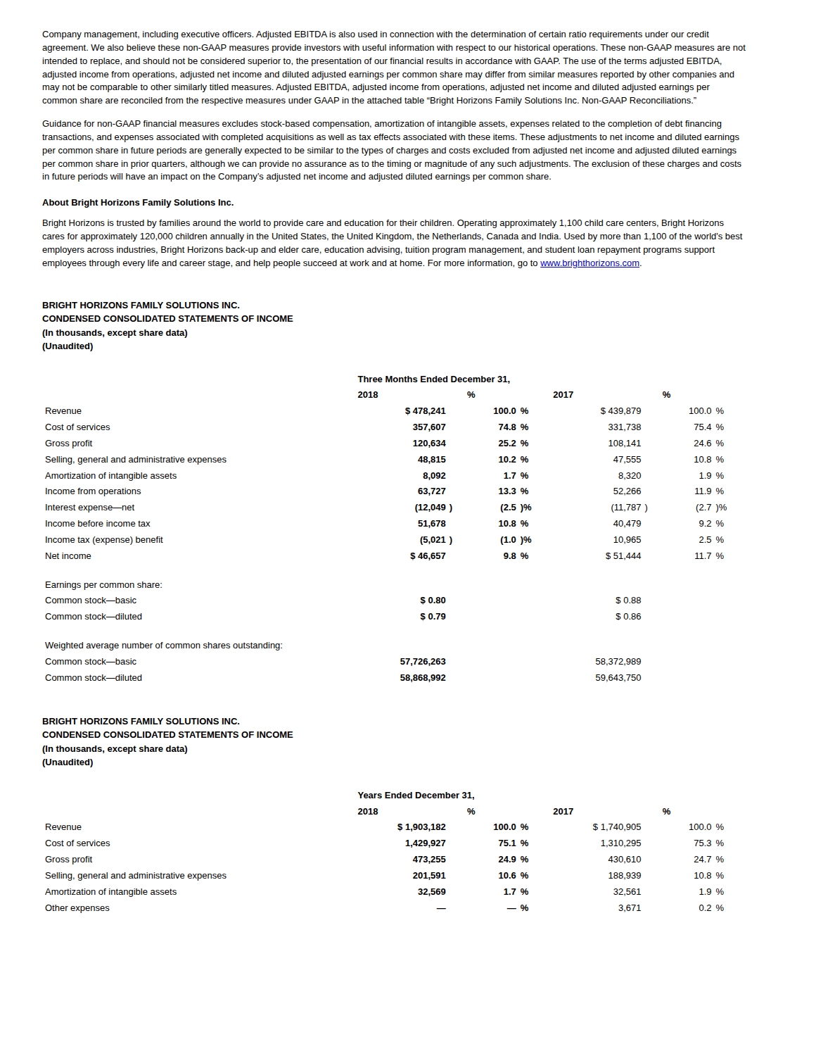Company management, including executive officers. Adjusted EBITDA is also used in connection with the determination of certain ratio requirements under our credit agreement. We also believe these non-GAAP measures provide investors with useful information with respect to our historical operations. These non-GAAP measures are not intended to replace, and should not be considered superior to, the presentation of our financial results in accordance with GAAP. The use of the terms adjusted EBITDA, adjusted income from operations, adjusted net income and diluted adjusted earnings per common share may differ from similar measures reported by other companies and may not be comparable to other similarly titled measures. Adjusted EBITDA, adjusted income from operations, adjusted net income and diluted adjusted earnings per common share are reconciled from the respective measures under GAAP in the attached table “Bright Horizons Family Solutions Inc. Non-GAAP Reconciliations.”
Guidance for non-GAAP financial measures excludes stock-based compensation, amortization of intangible assets, expenses related to the completion of debt financing transactions, and expenses associated with completed acquisitions as well as tax effects associated with these items. These adjustments to net income and diluted earnings per common share in future periods are generally expected to be similar to the types of charges and costs excluded from adjusted net income and adjusted diluted earnings per common share in prior quarters, although we can provide no assurance as to the timing or magnitude of any such adjustments. The exclusion of these charges and costs in future periods will have an impact on the Company’s adjusted net income and adjusted diluted earnings per common share.
About Bright Horizons Family Solutions Inc.
Bright Horizons is trusted by families around the world to provide care and education for their children. Operating approximately 1,100 child care centers, Bright Horizons cares for approximately 120,000 children annually in the United States, the United Kingdom, the Netherlands, Canada and India. Used by more than 1,100 of the world's best employers across industries, Bright Horizons back-up and elder care, education advising, tuition program management, and student loan repayment programs support employees through every life and career stage, and help people succeed at work and at home. For more information, go to www.brighthorizons.com.
BRIGHT HORIZONS FAMILY SOLUTIONS INC.
CONDENSED CONSOLIDATED STATEMENTS OF INCOME
(In thousands, except share data)
(Unaudited)
| | Three Months Ended December 31, |
| | 2018 | | % | | 2017 | | % | |
| Revenue | $ 478,241 | | 100.0 | % | $ 439,879 | | 100.0 | % |
| Cost of services | 357,607 | | 74.8 | % | 331,738 | | 75.4 | % |
| Gross profit | 120,634 | | 25.2 | % | 108,141 | | 24.6 | % |
| Selling, general and administrative expenses | 48,815 | | 10.2 | % | 47,555 | | 10.8 | % |
| Amortization of intangible assets | 8,092 | | 1.7 | % | 8,320 | | 1.9 | % |
| Income from operations | 63,727 | | 13.3 | % | 52,266 | | 11.9 | % |
| Interest expense—net | (12,049 | ) | (2.5 | )% | (11,787 | ) | (2.7 | )% |
| Income before income tax | 51,678 | | 10.8 | % | 40,479 | | 9.2 | % |
| Income tax (expense) benefit | (5,021 | ) | (1.0 | )% | 10,965 | | 2.5 | % |
| Net income | $ 46,657 | | 9.8 | % | $ 51,444 | | 11.7 | % |
| Earnings per common share: | |
| Common stock—basic | $ 0.80 | | | | $ 0.88 | | | |
| Common stock—diluted | $ 0.79 | | | | $ 0.86 | | | |
| Weighted average number of common shares outstanding: | |
| Common stock—basic | 57,726,263 | | | | 58,372,989 | | | |
| Common stock—diluted | 58,868,992 | | | | 59,643,750 | | | |
BRIGHT HORIZONS FAMILY SOLUTIONS INC.
CONDENSED CONSOLIDATED STATEMENTS OF INCOME
(In thousands, except share data)
(Unaudited)
| | Years Ended December 31, |
| | 2018 | | % | | 2017 | | % | |
| Revenue | $ 1,903,182 | | 100.0 | % | $ 1,740,905 | | 100.0 | % |
| Cost of services | 1,429,927 | | 75.1 | % | 1,310,295 | | 75.3 | % |
| Gross profit | 473,255 | | 24.9 | % | 430,610 | | 24.7 | % |
| Selling, general and administrative expenses | 201,591 | | 10.6 | % | 188,939 | | 10.8 | % |
| Amortization of intangible assets | 32,569 | | 1.7 | % | 32,561 | | 1.9 | % |
| Other expenses | — | | — | % | 3,671 | | 0.2 | % |